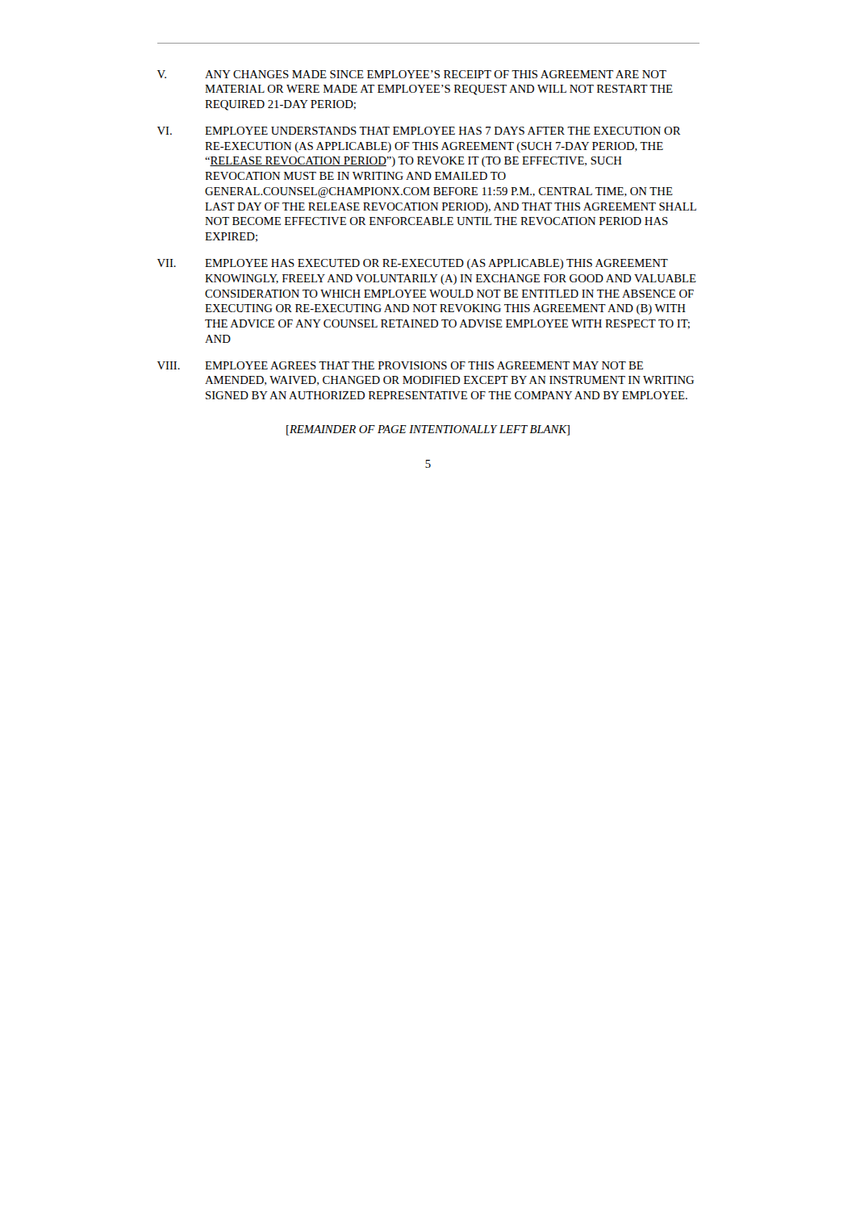| V. | ANY CHANGES MADE SINCE EMPLOYEE’S RECEIPT OF THIS AGREEMENT ARE NOT MATERIAL OR WERE MADE AT EMPLOYEE’S REQUEST AND WILL NOT RESTART THE REQUIRED 21-DAY PERIOD; |
| VI. | EMPLOYEE UNDERSTANDS THAT EMPLOYEE HAS 7 DAYS AFTER THE EXECUTION OR RE-EXECUTION (AS APPLICABLE) OF THIS AGREEMENT (SUCH 7-DAY PERIOD, THE “ RELEASE REVOCATION PERIOD ”) TO REVOKE IT (TO BE EFFECTIVE, SUCH REVOCATION MUST BE IN WRITING AND EMAILED TO GENERAL.COUNSEL@CHAMPIONX.COM BEFORE 11:59 P.M., CENTRAL TIME, ON THE LAST DAY OF THE RELEASE REVOCATION PERIOD), AND THAT THIS AGREEMENT SHALL NOT BECOME EFFECTIVE OR ENFORCEABLE UNTIL THE REVOCATION PERIOD HAS EXPIRED; |
| VII. | EMPLOYEE HAS EXECUTED OR RE-EXECUTED (AS APPLICABLE) THIS AGREEMENT KNOWINGLY, FREELY AND VOLUNTARILY (A) IN EXCHANGE FOR GOOD AND VALUABLE CONSIDERATION TO WHICH EMPLOYEE WOULD NOT BE ENTITLED IN THE ABSENCE OF EXECUTING OR RE-EXECUTING AND NOT REVOKING THIS AGREEMENT AND (B) WITH THE ADVICE OF ANY COUNSEL RETAINED TO ADVISE EMPLOYEE WITH RESPECT TO IT; AND |
| VIII. | EMPLOYEE AGREES THAT THE PROVISIONS OF THIS AGREEMENT MAY NOT BE AMENDED, WAIVED, CHANGED OR MODIFIED EXCEPT BY AN INSTRUMENT IN WRITING SIGNED BY AN AUTHORIZED REPRESENTATIVE OF THE COMPANY AND BY EMPLOYEE. |
[REMAINDER OF PAGE INTENTIONALLY LEFT BLANK]
5